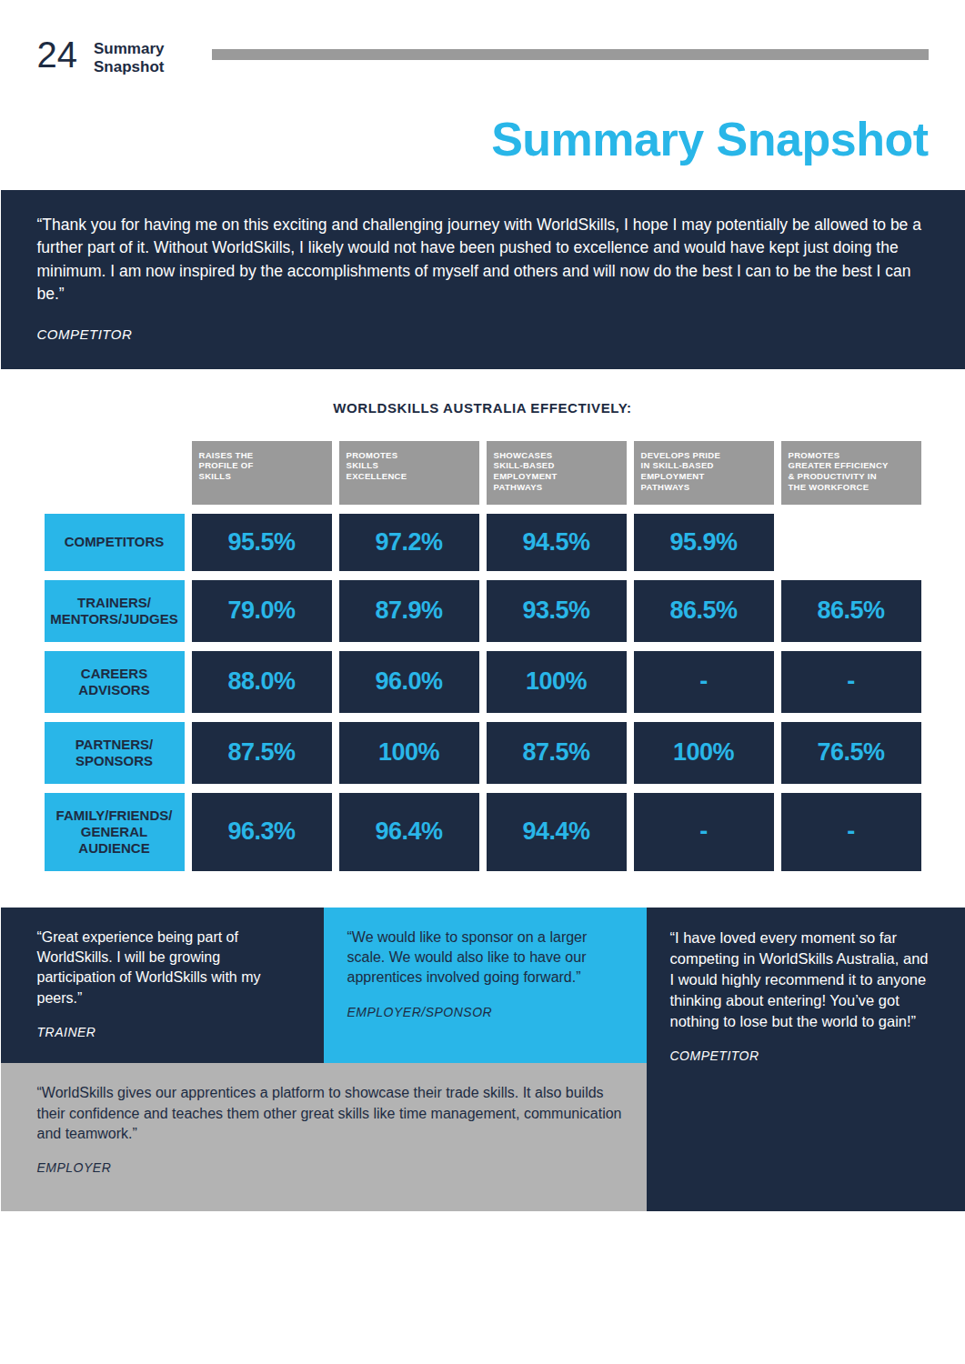24
Summary
Snapshot
Summary Snapshot
“Thank you for having me on this exciting and challenging journey with WorldSkills, I hope I may potentially be allowed to be a further part of it. Without WorldSkills, I likely would not have been pushed to excellence and would have kept just doing the minimum. I am now inspired by the accomplishments of myself and others and will now do the best I can to be the best I can be.”
COMPETITOR
WORLDSKILLS AUSTRALIA EFFECTIVELY:
| | RAISES THE PROFILE OF SKILLS | PROMOTES SKILLS EXCELLENCE | SHOWCASES SKILL-BASED EMPLOYMENT PATHWAYS | DEVELOPS PRIDE IN SKILL-BASED EMPLOYMENT PATHWAYS | PROMOTES GREATER EFFICIENCY & PRODUCTIVITY IN THE WORKFORCE |
| --- | --- | --- | --- | --- | --- |
| COMPETITORS | 95.5% | 97.2% | 94.5% | 95.9% | |
| TRAINERS/ MENTORS/JUDGES | 79.0% | 87.9% | 93.5% | 86.5% | 86.5% |
| CAREERS ADVISORS | 88.0% | 96.0% | 100% | - | - |
| PARTNERS/ SPONSORS | 87.5% | 100% | 87.5% | 100% | 76.5% |
| FAMILY/FRIENDS/ GENERAL AUDIENCE | 96.3% | 96.4% | 94.4% | - | - |
“Great experience being part of WorldSkills. I will be growing participation of WorldSkills with my peers.”
TRAINER
“We would like to sponsor on a larger scale. We would also like to have our apprentices involved going forward.”
EMPLOYER/SPONSOR
“I have loved every moment so far competing in WorldSkills Australia, and I would highly recommend it to anyone thinking about entering! You’ve got nothing to lose but the world to gain!”
COMPETITOR
“WorldSkills gives our apprentices a platform to showcase their trade skills. It also builds their confidence and teaches them other great skills like time management, communication and teamwork.”
EMPLOYER